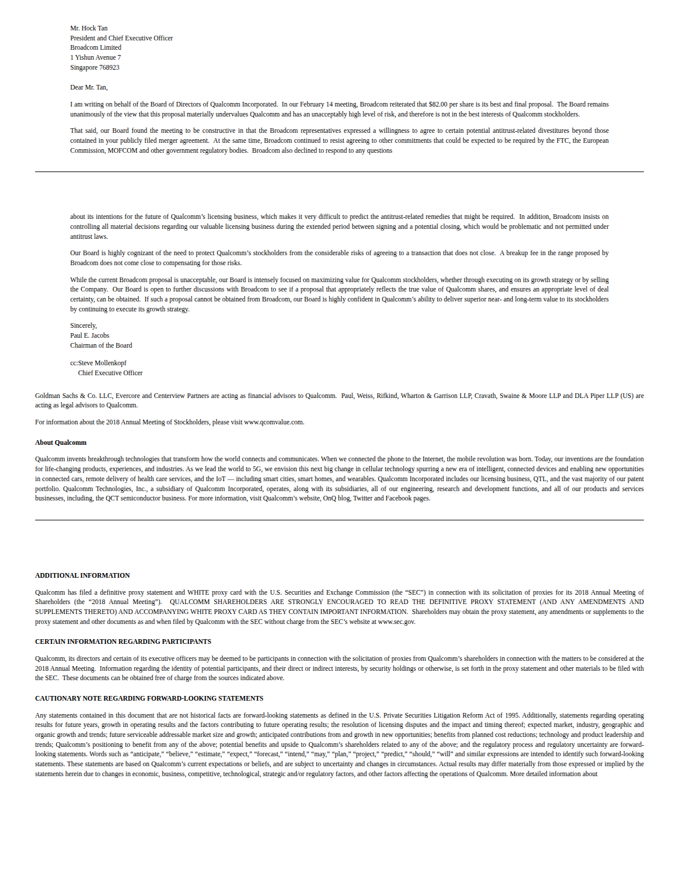Mr. Hock Tan
President and Chief Executive Officer
Broadcom Limited
1 Yishun Avenue 7
Singapore 768923
Dear Mr. Tan,
I am writing on behalf of the Board of Directors of Qualcomm Incorporated. In our February 14 meeting, Broadcom reiterated that $82.00 per share is its best and final proposal. The Board remains unanimously of the view that this proposal materially undervalues Qualcomm and has an unacceptably high level of risk, and therefore is not in the best interests of Qualcomm stockholders.
That said, our Board found the meeting to be constructive in that the Broadcom representatives expressed a willingness to agree to certain potential antitrust-related divestitures beyond those contained in your publicly filed merger agreement. At the same time, Broadcom continued to resist agreeing to other commitments that could be expected to be required by the FTC, the European Commission, MOFCOM and other government regulatory bodies. Broadcom also declined to respond to any questions
about its intentions for the future of Qualcomm’s licensing business, which makes it very difficult to predict the antitrust-related remedies that might be required. In addition, Broadcom insists on controlling all material decisions regarding our valuable licensing business during the extended period between signing and a potential closing, which would be problematic and not permitted under antitrust laws.
Our Board is highly cognizant of the need to protect Qualcomm’s stockholders from the considerable risks of agreeing to a transaction that does not close. A breakup fee in the range proposed by Broadcom does not come close to compensating for those risks.
While the current Broadcom proposal is unacceptable, our Board is intensely focused on maximizing value for Qualcomm stockholders, whether through executing on its growth strategy or by selling the Company. Our Board is open to further discussions with Broadcom to see if a proposal that appropriately reflects the true value of Qualcomm shares, and ensures an appropriate level of deal certainty, can be obtained. If such a proposal cannot be obtained from Broadcom, our Board is highly confident in Qualcomm’s ability to deliver superior near- and long-term value to its stockholders by continuing to execute its growth strategy.
Sincerely,
Paul E. Jacobs
Chairman of the Board
| cc: | Steve Mollenkopf Chief Executive Officer |
Goldman Sachs & Co. LLC, Evercore and Centerview Partners are acting as financial advisors to Qualcomm. Paul, Weiss, Rifkind, Wharton & Garrison LLP, Cravath, Swaine & Moore LLP and DLA Piper LLP (US) are acting as legal advisors to Qualcomm.
For information about the 2018 Annual Meeting of Stockholders, please visit www.qcomvalue.com.
About Qualcomm
Qualcomm invents breakthrough technologies that transform how the world connects and communicates. When we connected the phone to the Internet, the mobile revolution was born. Today, our inventions are the foundation for life-changing products, experiences, and industries. As we lead the world to 5G, we envision this next big change in cellular technology spurring a new era of intelligent, connected devices and enabling new opportunities in connected cars, remote delivery of health care services, and the IoT — including smart cities, smart homes, and wearables. Qualcomm Incorporated includes our licensing business, QTL, and the vast majority of our patent portfolio. Qualcomm Technologies, Inc., a subsidiary of Qualcomm Incorporated, operates, along with its subsidiaries, all of our engineering, research and development functions, and all of our products and services businesses, including, the QCT semiconductor business. For more information, visit Qualcomm’s website, OnQ blog, Twitter and Facebook pages.
ADDITIONAL INFORMATION
Qualcomm has filed a definitive proxy statement and WHITE proxy card with the U.S. Securities and Exchange Commission (the “SEC”) in connection with its solicitation of proxies for its 2018 Annual Meeting of Shareholders (the “2018 Annual Meeting”). QUALCOMM SHAREHOLDERS ARE STRONGLY ENCOURAGED TO READ THE DEFINITIVE PROXY STATEMENT (AND ANY AMENDMENTS AND SUPPLEMENTS THERETO) AND ACCOMPANYING WHITE PROXY CARD AS THEY CONTAIN IMPORTANT INFORMATION. Shareholders may obtain the proxy statement, any amendments or supplements to the proxy statement and other documents as and when filed by Qualcomm with the SEC without charge from the SEC’s website at www.sec.gov.
CERTAIN INFORMATION REGARDING PARTICIPANTS
Qualcomm, its directors and certain of its executive officers may be deemed to be participants in connection with the solicitation of proxies from Qualcomm’s shareholders in connection with the matters to be considered at the 2018 Annual Meeting. Information regarding the identity of potential participants, and their direct or indirect interests, by security holdings or otherwise, is set forth in the proxy statement and other materials to be filed with the SEC. These documents can be obtained free of charge from the sources indicated above.
CAUTIONARY NOTE REGARDING FORWARD-LOOKING STATEMENTS
Any statements contained in this document that are not historical facts are forward-looking statements as defined in the U.S. Private Securities Litigation Reform Act of 1995. Additionally, statements regarding operating results for future years, growth in operating results and the factors contributing to future operating results; the resolution of licensing disputes and the impact and timing thereof; expected market, industry, geographic and organic growth and trends; future serviceable addressable market size and growth; anticipated contributions from and growth in new opportunities; benefits from planned cost reductions; technology and product leadership and trends; Qualcomm’s positioning to benefit from any of the above; potential benefits and upside to Qualcomm’s shareholders related to any of the above; and the regulatory process and regulatory uncertainty are forward-looking statements. Words such as “anticipate,” “believe,” “estimate,” “expect,” “forecast,” “intend,” “may,” “plan,” “project,” “predict,” “should,” “will” and similar expressions are intended to identify such forward-looking statements. These statements are based on Qualcomm’s current expectations or beliefs, and are subject to uncertainty and changes in circumstances. Actual results may differ materially from those expressed or implied by the statements herein due to changes in economic, business, competitive, technological, strategic and/or regulatory factors, and other factors affecting the operations of Qualcomm. More detailed information about